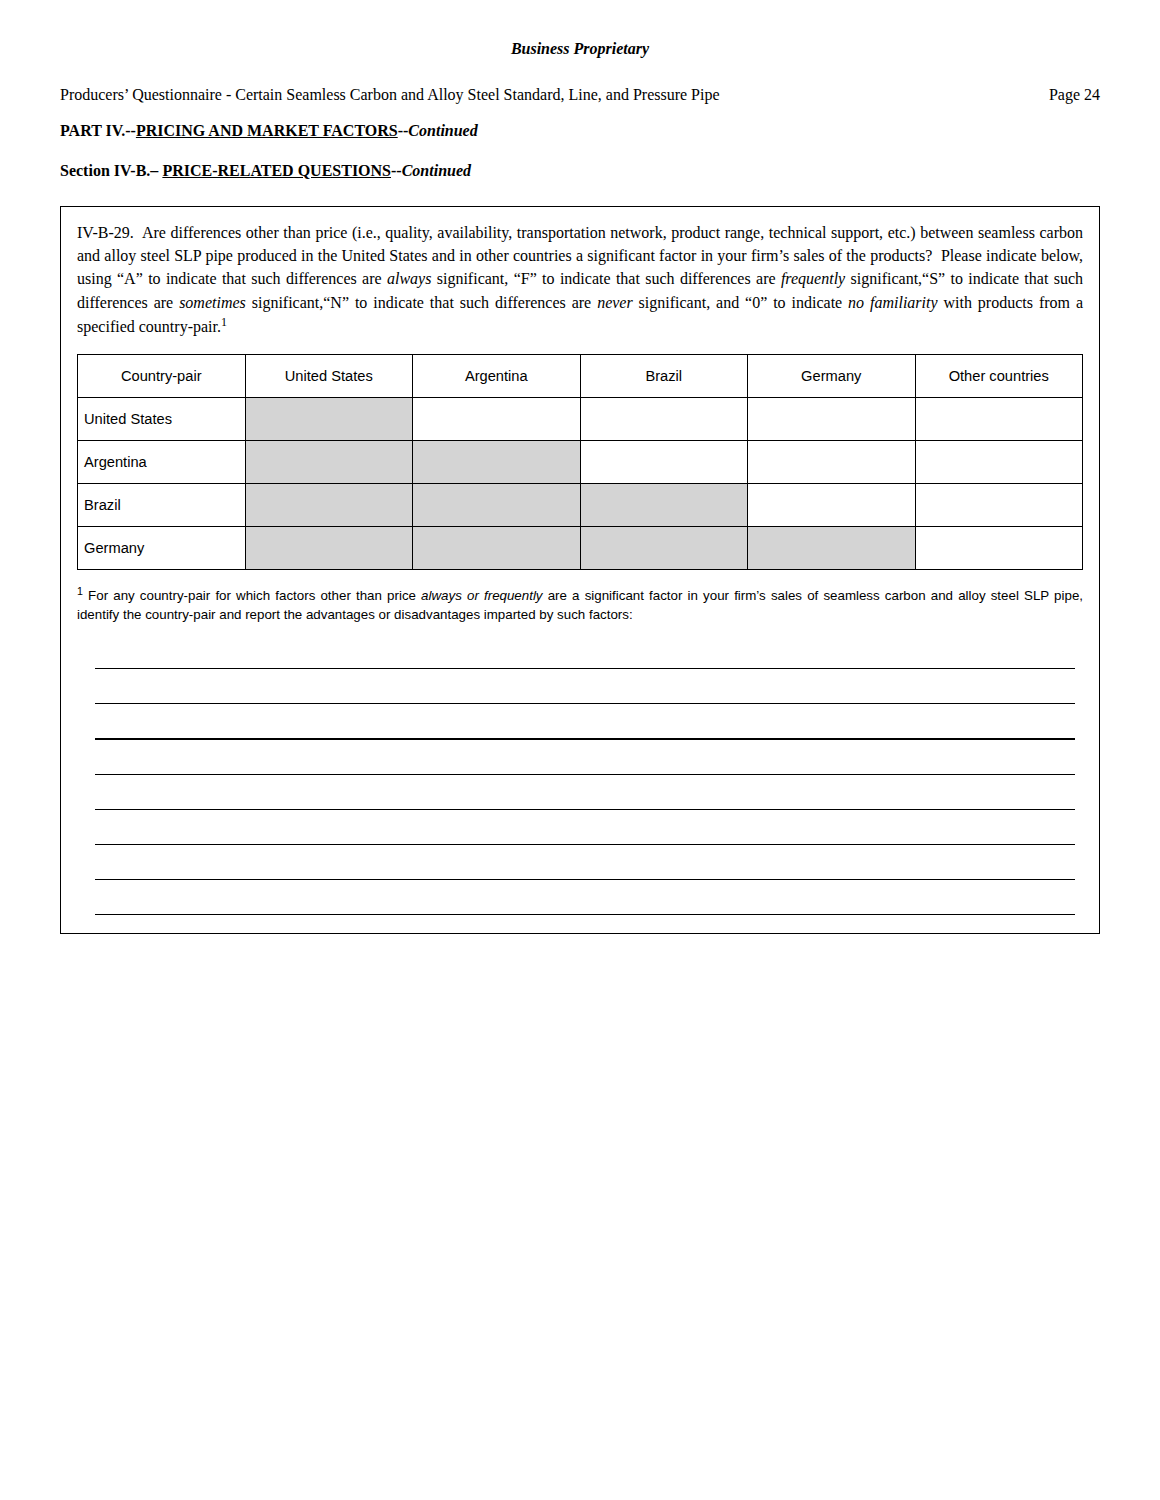Business Proprietary
Producers’ Questionnaire - Certain Seamless Carbon and Alloy Steel Standard, Line, and Pressure Pipe
Page 24
PART IV.--PRICING AND MARKET FACTORS--Continued
Section IV-B.– PRICE-RELATED QUESTIONS--Continued
IV-B-29. Are differences other than price (i.e., quality, availability, transportation network, product range, technical support, etc.) between seamless carbon and alloy steel SLP pipe produced in the United States and in other countries a significant factor in your firm’s sales of the products? Please indicate below, using “A” to indicate that such differences are always significant, “F” to indicate that such differences are frequently significant,“S” to indicate that such differences are sometimes significant,“N” to indicate that such differences are never significant, and “0” to indicate no familiarity with products from a specified country-pair.1
| Country-pair | United States | Argentina | Brazil | Germany | Other countries |
| --- | --- | --- | --- | --- | --- |
| United States | | | | | |
| Argentina | | | | | |
| Brazil | | | | | |
| Germany | | | | | |
1 For any country-pair for which factors other than price always or frequently are a significant factor in your firm’s sales of seamless carbon and alloy steel SLP pipe, identify the country-pair and report the advantages or disadvantages imparted by such factors: